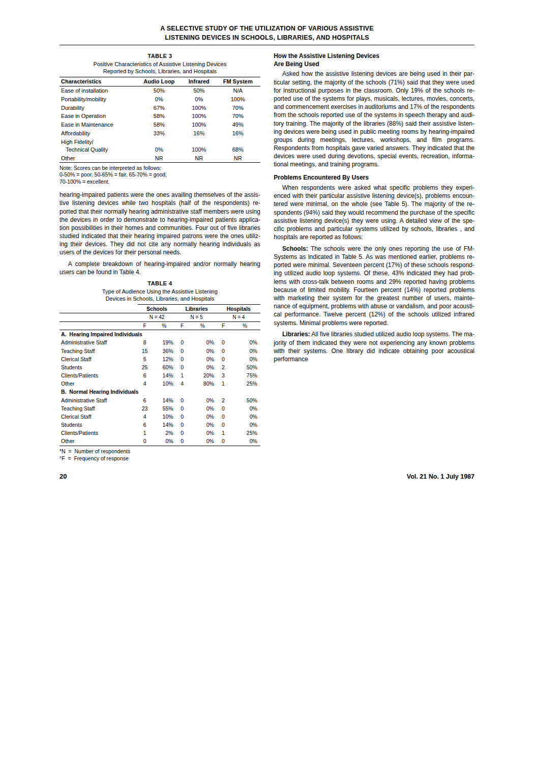A SELECTIVE STUDY OF THE UTILIZATION OF VARIOUS ASSISTIVE
LISTENING DEVICES IN SCHOOLS, LIBRARIES, AND HOSPITALS
TABLE 3 Positive Characteristics of Assistive Listening Devices Reported by Schools, Libraries, and Hospitals
| Characteristics | Audio Loop | Infrared | FM System |
| --- | --- | --- | --- |
| Ease of installation | 50% | 50% | N/A |
| Portability/mobility | 0% | 0% | 100% |
| Durability | 67% | 100% | 70% |
| Ease in Operation | 58% | 100% | 70% |
| Ease in Maintenance | 58% | 100% | 49% |
| Affordability | 33% | 16% | 16% |
| High Fidelity/ Technical Quality | 0% | 100% | 68% |
| Other | NR | NR | NR |
Note: Scores can be interpreted as follows:
0-50% = poor, 50-65% = fair, 65-70% = good,
70-100% = excellent.
hearing-impaired patients were the ones availing themselves of the assistive listening devices while two hospitals (half of the respondents) reported that their normally hearing administrative staff members were using the devices in order to demonstrate to hearing-impaired patients application possibilities in their homes and communities. Four out of five libraries studied indicated that their hearing impaired patrons were the ones utilizing their devices. They did not cite any normally hearing individuals as users of the devices for their personal needs.
A complete breakdown of hearing-impaired and/or normally hearing users can be found in Table 4.
TABLE 4 Type of Audience Using the Assistive Listening Devices in Schools, Libraries, and Hospitals
| | Schools | Libraries | Hospitals |
| --- | --- | --- | --- |
| | N = 42 | N = 5 | N = 4 |
| | F | % | F | % | F | % |
| A. Hearing Impaired Individuals |
| Administrative Staff | 8 | 19% | 0 | 0% | 0 | 0% |
| Teaching Staff | 15 | 36% | 0 | 0% | 0 | 0% |
| Clerical Staff | 5 | 12% | 0 | 0% | 0 | 0% |
| Students | 25 | 60% | 0 | 0% | 2 | 50% |
| Clients/Patients | 6 | 14% | 1 | 20% | 3 | 75% |
| Other | 4 | 10% | 4 | 80% | 1 | 25% |
| B. Normal Hearing Individuals |
| Administrative Staff | 6 | 14% | 0 | 0% | 2 | 50% |
| Teaching Staff | 23 | 55% | 0 | 0% | 0 | 0% |
| Clerical Staff | 4 | 10% | 0 | 0% | 0 | 0% |
| Students | 6 | 14% | 0 | 0% | 0 | 0% |
| Clients/Patients | 1 | 2% | 0 | 0% | 1 | 25% |
| Other | 0 | 0% | 0 | 0% | 0 | 0% |
*N = Number of respondents
°F = Frequency of response
How the Assistive Listening Devices
Are Being Used
Asked how the assistive listening devices are being used in their particular setting, the majority of the schools (71%) said that they were used for instructional purposes in the classroom. Only 19% of the schools reported use of the systems for plays, musicals, lectures, movies, concerts, and commencement exercises in auditoriums and 17% of the respondents from the schools reported use of the systems in speech therapy and auditory training. The majority of the libraries (88%) said their assistive listening devices were being used in public meeting rooms by hearing-impaired groups during meetings, lectures, workshops, and film programs. Respondents from hospitals gave varied answers. They indicated that the devices were used during devotions, special events, recreation, informational meetings, and training programs.
Problems Encountered By Users
When respondents were asked what specific problems they experienced with their particular assistive listening device(s), problems encountered were minimal, on the whole (see Table 5). The majority of the respondents (94%) said they would recommend the purchase of the specific assistive listening device(s) they were using. A detailed view of the specific problems and particular systems utilized by schools, libraries , and hospitals are reported as follows:
Schools: The schools were the only ones reporting the use of FM-Systems as indicated in Table 5. As was mentioned earlier, problems reported were minimal. Seventeen percent (17%) of these schools responding utilized audio loop systems. Of these, 43% indicated they had problems with cross-talk between rooms and 29% reported having problems because of limited mobility. Fourteen percent (14%) reported problems with marketing their system for the greatest number of users, maintenance of equipment, problems with abuse or vandalism, and poor acoustical performance. Twelve percent (12%) of the schools utilized infrared systems. Minimal problems were reported.
Libraries: All five libraries studied utilized audio loop systems. The majority of them indicated they were not experiencing any known problems with their systems. One library did indicate obtaining poor acoustical performance
20 Vol. 21 No. 1 July 1987